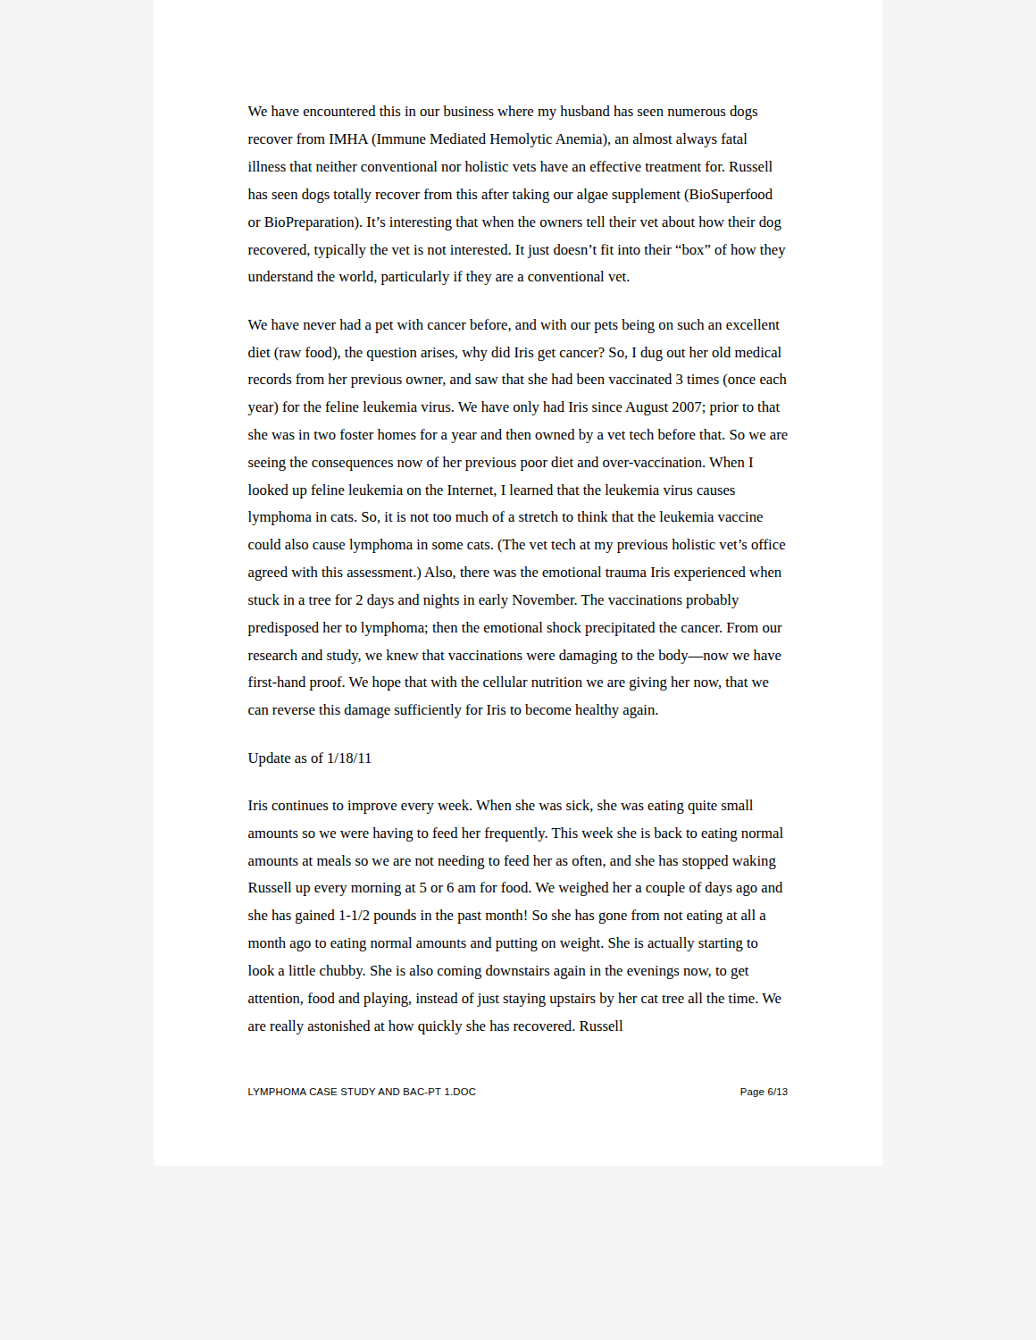We have encountered this in our business where my husband has seen numerous dogs recover from IMHA (Immune Mediated Hemolytic Anemia), an almost always fatal illness that neither conventional nor holistic vets have an effective treatment for. Russell has seen dogs totally recover from this after taking our algae supplement (BioSuperfood or BioPreparation). It’s interesting that when the owners tell their vet about how their dog recovered, typically the vet is not interested. It just doesn’t fit into their “box” of how they understand the world, particularly if they are a conventional vet.
We have never had a pet with cancer before, and with our pets being on such an excellent diet (raw food), the question arises, why did Iris get cancer? So, I dug out her old medical records from her previous owner, and saw that she had been vaccinated 3 times (once each year) for the feline leukemia virus. We have only had Iris since August 2007; prior to that she was in two foster homes for a year and then owned by a vet tech before that. So we are seeing the consequences now of her previous poor diet and over-vaccination. When I looked up feline leukemia on the Internet, I learned that the leukemia virus causes lymphoma in cats. So, it is not too much of a stretch to think that the leukemia vaccine could also cause lymphoma in some cats. (The vet tech at my previous holistic vet’s office agreed with this assessment.) Also, there was the emotional trauma Iris experienced when stuck in a tree for 2 days and nights in early November. The vaccinations probably predisposed her to lymphoma; then the emotional shock precipitated the cancer. From our research and study, we knew that vaccinations were damaging to the body—now we have first-hand proof. We hope that with the cellular nutrition we are giving her now, that we can reverse this damage sufficiently for Iris to become healthy again.
Update as of 1/18/11
Iris continues to improve every week. When she was sick, she was eating quite small amounts so we were having to feed her frequently. This week she is back to eating normal amounts at meals so we are not needing to feed her as often, and she has stopped waking Russell up every morning at 5 or 6 am for food. We weighed her a couple of days ago and she has gained 1-1/2 pounds in the past month! So she has gone from not eating at all a month ago to eating normal amounts and putting on weight. She is actually starting to look a little chubby. She is also coming downstairs again in the evenings now, to get attention, food and playing, instead of just staying upstairs by her cat tree all the time. We are really astonished at how quickly she has recovered. Russell
Lymphoma case study and BAC-PT 1.doc Page 6/13